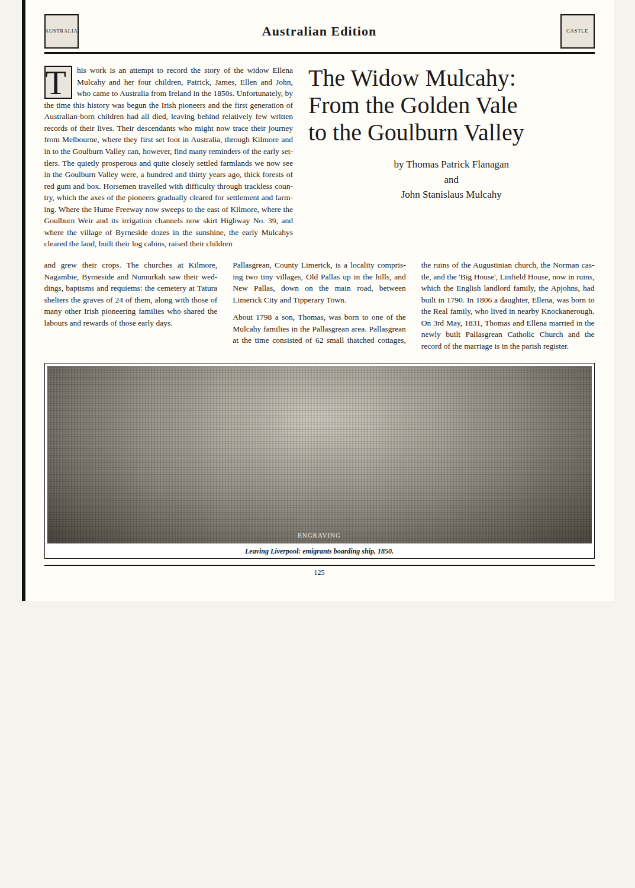Australia
Australian Edition
Castle
This work is an attempt to record the story of the widow Ellena Mulcahy and her four children, Patrick, James, Ellen and John, who came to Australia from Ireland in the 1850s. Unfortunately, by the time this history was begun the Irish pioneers and the first generation of Australian-born children had all died, leaving behind relatively few written records of their lives. Their descendants who might now trace their journey from Melbourne, where they first set foot in Australia, through Kilmore and in to the Goulburn Valley can, however, find many reminders of the early settlers. The quietly prosperous and quite closely settled farmlands we now see in the Goulburn Valley were, a hundred and thirty years ago, thick forests of red gum and box. Horsemen travelled with difficulty through trackless country, which the axes of the pioneers gradually cleared for settlement and farming. Where the Hume Freeway now sweeps to the east of Kilmore, where the Goulburn Weir and its irrigation channels now skirt Highway No. 39, and where the village of Byrneside dozes in the sunshine, the early Mulcahys cleared the land, built their log cabins, raised their children
The Widow Mulcahy:
From the Golden Vale
to the Goulburn Valley
by Thomas Patrick Flanagan
and
John Stanislaus Mulcahy
and grew their crops. The churches at Kilmore, Nagambie, Byrneside and Numurkah saw their weddings, baptisms and requiems: the cemetery at Tatura shelters the graves of 24 of them, along with those of many other Irish pioneering families who shared the labours and rewards of those early days.
Pallasgrean, County Limerick, is a locality comprising two tiny villages, Old Pallas up in the hills, and New Pallas, down on the main road, between Limerick City and Tipperary Town.
About 1798 a son, Thomas, was born to one of the Mulcahy families in the Pallasgrean area. Pallasgrean at the time consisted of 62 small thatched cottages, the ruins of the Augustinian church, the Norman castle, and the 'Big House', Linfield House, now in ruins, which the English landlord family, the Apjohns, had built in 1790. In 1806 a daughter, Ellena, was born to the Real family, who lived in nearby Knockanerough. On 3rd May, 1831, Thomas and Ellena married in the newly built Pallasgrean Catholic Church and the record of the marriage is in the parish register.
Engraving
Leaving Liverpool: emigrants boarding ship, 1850.
125